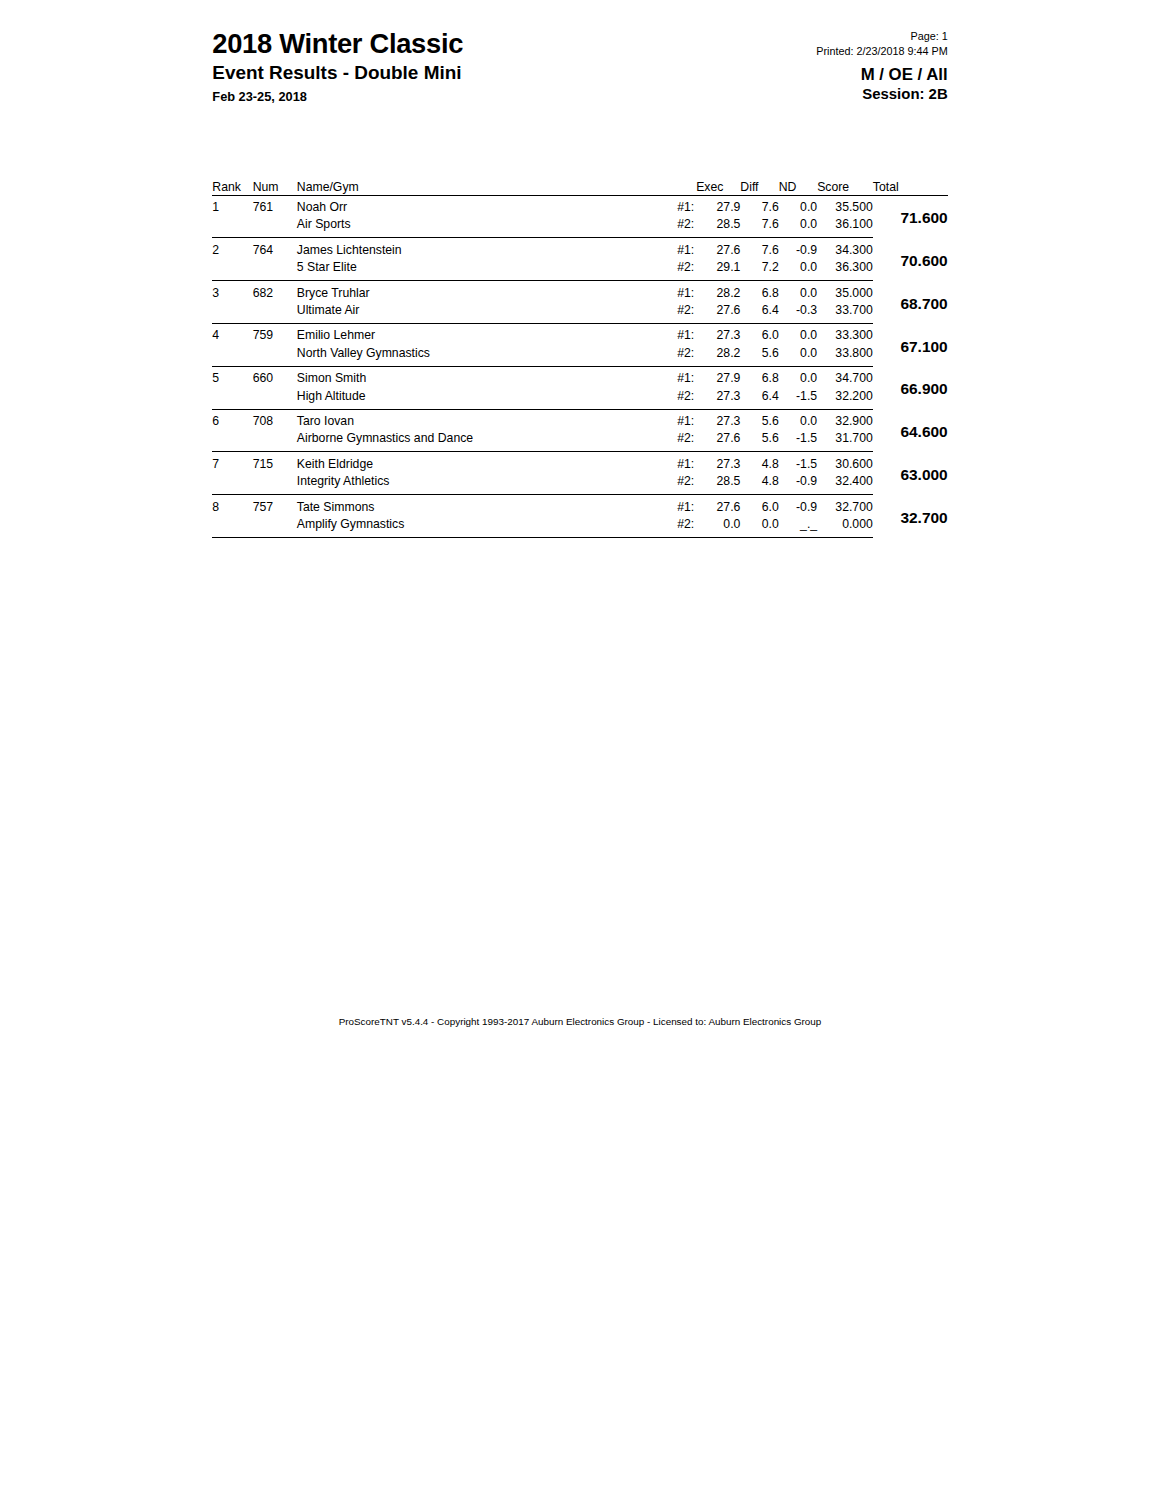2018 Winter Classic
Event Results - Double Mini
Feb 23-25, 2018
Page: 1
Printed: 2/23/2018 9:44 PM
M / OE / All
Session: 2B
| Rank | Num | Name/Gym | | Exec | Diff | ND | Score | Total |
| --- | --- | --- | --- | --- | --- | --- | --- | --- |
| 1 | 761 | Noah Orr | #1: | 27.9 | 7.6 | 0.0 | 35.500 | 71.600 |
| | | Air Sports | #2: | 28.5 | 7.6 | 0.0 | 36.100 |
| 2 | 764 | James Lichtenstein | #1: | 27.6 | 7.6 | -0.9 | 34.300 | 70.600 |
| | | 5 Star Elite | #2: | 29.1 | 7.2 | 0.0 | 36.300 |
| 3 | 682 | Bryce Truhlar | #1: | 28.2 | 6.8 | 0.0 | 35.000 | 68.700 |
| | | Ultimate Air | #2: | 27.6 | 6.4 | -0.3 | 33.700 |
| 4 | 759 | Emilio Lehmer | #1: | 27.3 | 6.0 | 0.0 | 33.300 | 67.100 |
| | | North Valley Gymnastics | #2: | 28.2 | 5.6 | 0.0 | 33.800 |
| 5 | 660 | Simon Smith | #1: | 27.9 | 6.8 | 0.0 | 34.700 | 66.900 |
| | | High Altitude | #2: | 27.3 | 6.4 | -1.5 | 32.200 |
| 6 | 708 | Taro Iovan | #1: | 27.3 | 5.6 | 0.0 | 32.900 | 64.600 |
| | | Airborne Gymnastics and Dance | #2: | 27.6 | 5.6 | -1.5 | 31.700 |
| 7 | 715 | Keith Eldridge | #1: | 27.3 | 4.8 | -1.5 | 30.600 | 63.000 |
| | | Integrity Athletics | #2: | 28.5 | 4.8 | -0.9 | 32.400 |
| 8 | 757 | Tate Simmons | #1: | 27.6 | 6.0 | -0.9 | 32.700 | 32.700 |
| | | Amplify Gymnastics | #2: | 0.0 | 0.0 | _._ | 0.000 |
ProScoreTNT v5.4.4 - Copyright 1993-2017 Auburn Electronics Group - Licensed to: Auburn Electronics Group